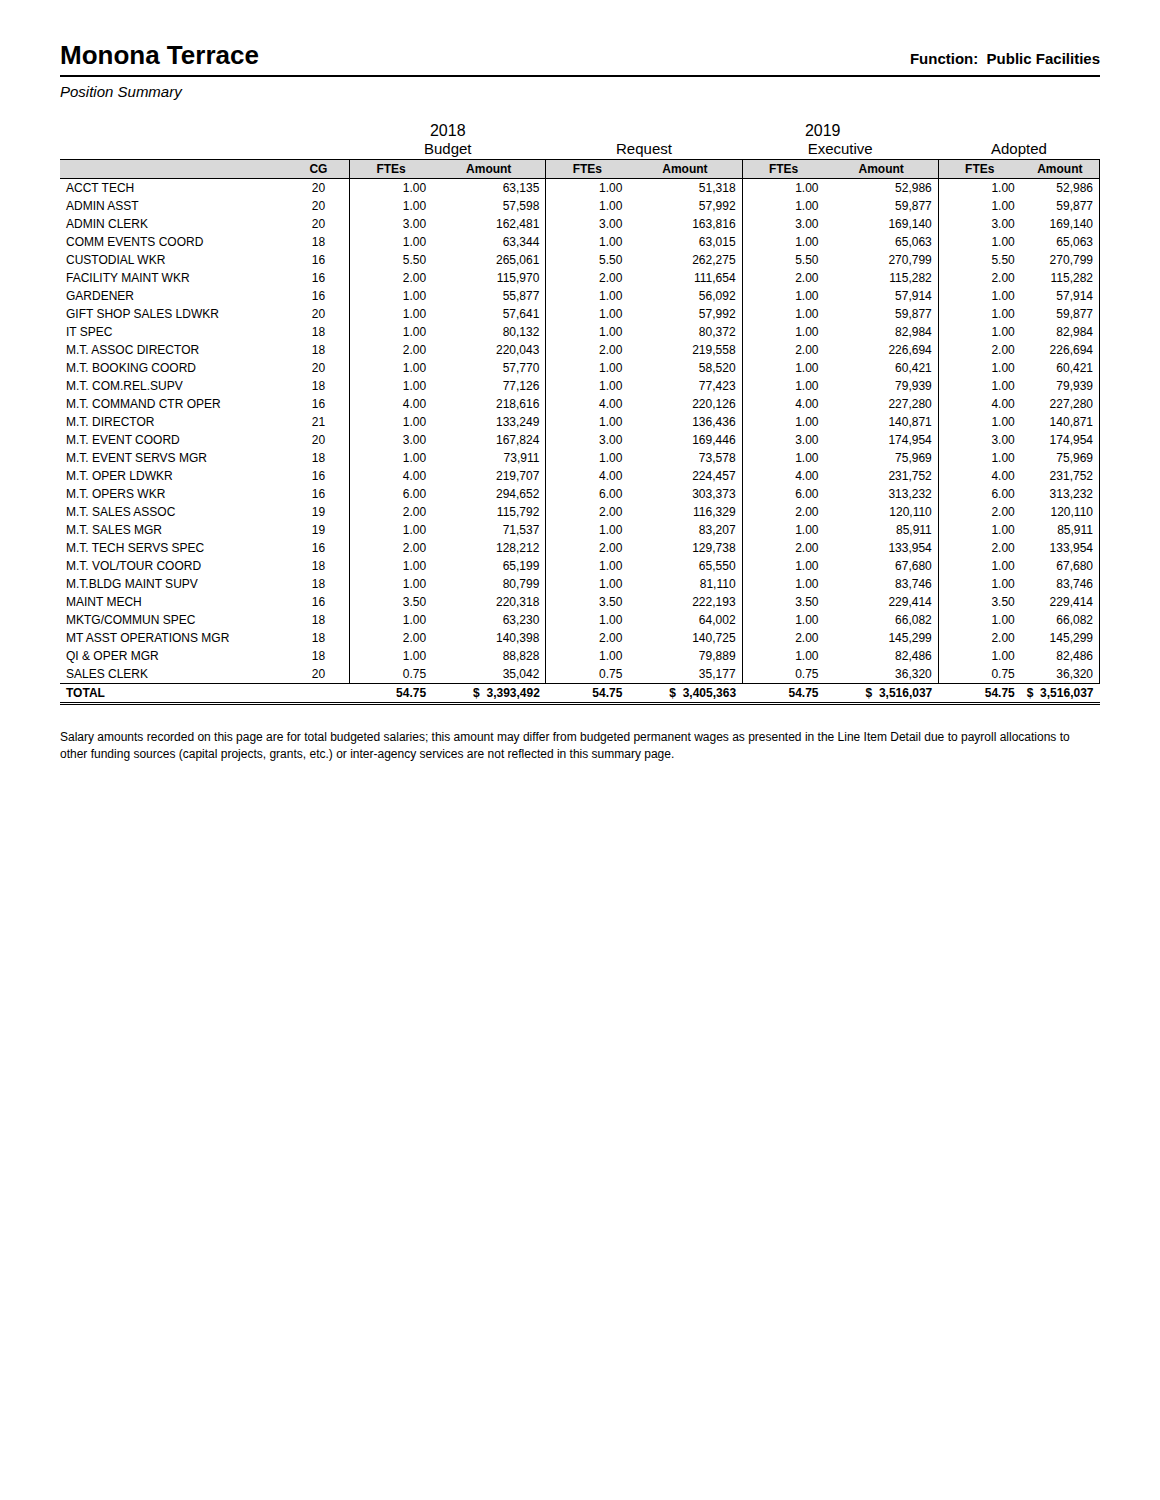Monona Terrace
Function: Public Facilities
Position Summary
| | | 2018 | 2019 |
| --- | --- | --- | --- |
| | | Budget | Request | Executive | Adopted |
| | CG | FTEs | Amount | FTEs | Amount | FTEs | Amount | FTEs | Amount |
| ACCT TECH | 20 | 1.00 | 63,135 | 1.00 | 51,318 | 1.00 | 52,986 | 1.00 | 52,986 |
| ADMIN ASST | 20 | 1.00 | 57,598 | 1.00 | 57,992 | 1.00 | 59,877 | 1.00 | 59,877 |
| ADMIN CLERK | 20 | 3.00 | 162,481 | 3.00 | 163,816 | 3.00 | 169,140 | 3.00 | 169,140 |
| COMM EVENTS COORD | 18 | 1.00 | 63,344 | 1.00 | 63,015 | 1.00 | 65,063 | 1.00 | 65,063 |
| CUSTODIAL WKR | 16 | 5.50 | 265,061 | 5.50 | 262,275 | 5.50 | 270,799 | 5.50 | 270,799 |
| FACILITY MAINT WKR | 16 | 2.00 | 115,970 | 2.00 | 111,654 | 2.00 | 115,282 | 2.00 | 115,282 |
| GARDENER | 16 | 1.00 | 55,877 | 1.00 | 56,092 | 1.00 | 57,914 | 1.00 | 57,914 |
| GIFT SHOP SALES LDWKR | 20 | 1.00 | 57,641 | 1.00 | 57,992 | 1.00 | 59,877 | 1.00 | 59,877 |
| IT SPEC | 18 | 1.00 | 80,132 | 1.00 | 80,372 | 1.00 | 82,984 | 1.00 | 82,984 |
| M.T. ASSOC DIRECTOR | 18 | 2.00 | 220,043 | 2.00 | 219,558 | 2.00 | 226,694 | 2.00 | 226,694 |
| M.T. BOOKING COORD | 20 | 1.00 | 57,770 | 1.00 | 58,520 | 1.00 | 60,421 | 1.00 | 60,421 |
| M.T. COM.REL.SUPV | 18 | 1.00 | 77,126 | 1.00 | 77,423 | 1.00 | 79,939 | 1.00 | 79,939 |
| M.T. COMMAND CTR OPER | 16 | 4.00 | 218,616 | 4.00 | 220,126 | 4.00 | 227,280 | 4.00 | 227,280 |
| M.T. DIRECTOR | 21 | 1.00 | 133,249 | 1.00 | 136,436 | 1.00 | 140,871 | 1.00 | 140,871 |
| M.T. EVENT COORD | 20 | 3.00 | 167,824 | 3.00 | 169,446 | 3.00 | 174,954 | 3.00 | 174,954 |
| M.T. EVENT SERVS MGR | 18 | 1.00 | 73,911 | 1.00 | 73,578 | 1.00 | 75,969 | 1.00 | 75,969 |
| M.T. OPER LDWKR | 16 | 4.00 | 219,707 | 4.00 | 224,457 | 4.00 | 231,752 | 4.00 | 231,752 |
| M.T. OPERS WKR | 16 | 6.00 | 294,652 | 6.00 | 303,373 | 6.00 | 313,232 | 6.00 | 313,232 |
| M.T. SALES ASSOC | 19 | 2.00 | 115,792 | 2.00 | 116,329 | 2.00 | 120,110 | 2.00 | 120,110 |
| M.T. SALES MGR | 19 | 1.00 | 71,537 | 1.00 | 83,207 | 1.00 | 85,911 | 1.00 | 85,911 |
| M.T. TECH SERVS SPEC | 16 | 2.00 | 128,212 | 2.00 | 129,738 | 2.00 | 133,954 | 2.00 | 133,954 |
| M.T. VOL/TOUR COORD | 18 | 1.00 | 65,199 | 1.00 | 65,550 | 1.00 | 67,680 | 1.00 | 67,680 |
| M.T.BLDG MAINT SUPV | 18 | 1.00 | 80,799 | 1.00 | 81,110 | 1.00 | 83,746 | 1.00 | 83,746 |
| MAINT MECH | 16 | 3.50 | 220,318 | 3.50 | 222,193 | 3.50 | 229,414 | 3.50 | 229,414 |
| MKTG/COMMUN SPEC | 18 | 1.00 | 63,230 | 1.00 | 64,002 | 1.00 | 66,082 | 1.00 | 66,082 |
| MT ASST OPERATIONS MGR | 18 | 2.00 | 140,398 | 2.00 | 140,725 | 2.00 | 145,299 | 2.00 | 145,299 |
| QI & OPER MGR | 18 | 1.00 | 88,828 | 1.00 | 79,889 | 1.00 | 82,486 | 1.00 | 82,486 |
| SALES CLERK | 20 | 0.75 | 35,042 | 0.75 | 35,177 | 0.75 | 36,320 | 0.75 | 36,320 |
| TOTAL | | 54.75 | $ 3,393,492 | 54.75 | $ 3,405,363 | 54.75 | $ 3,516,037 | 54.75 | $ 3,516,037 |
Salary amounts recorded on this page are for total budgeted salaries; this amount may differ from budgeted permanent wages as presented in the Line Item Detail due to payroll allocations to other funding sources (capital projects, grants, etc.) or inter-agency services are not reflected in this summary page.